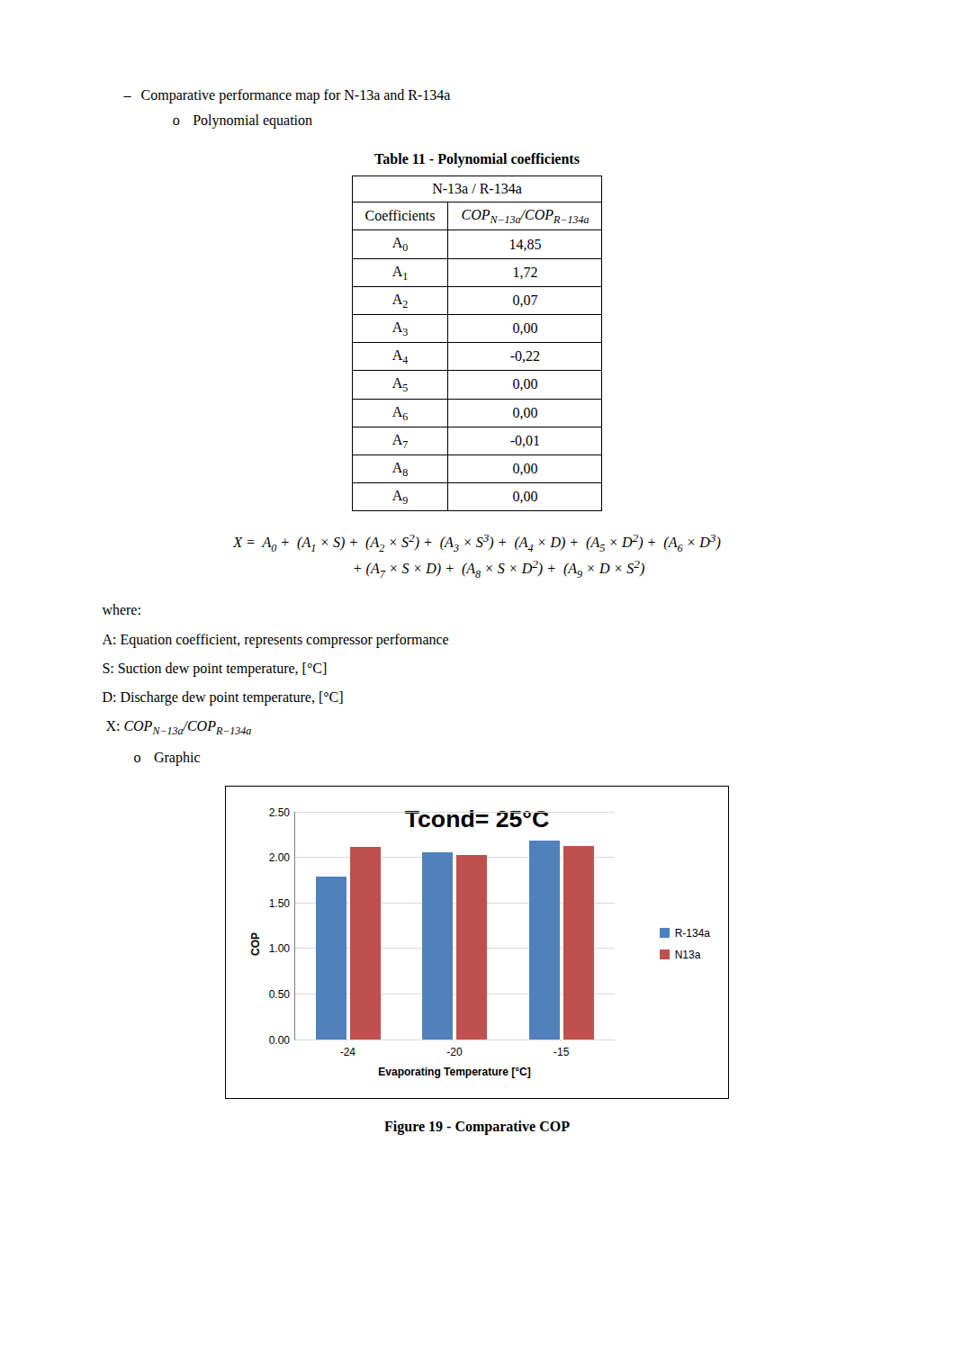Comparative performance map for N-13a and R-134a
Polynomial equation
Table 11 - Polynomial coefficients
| N-13a / R-134a |
| --- |
| Coefficients | COP N−13a /COP R−134a |
| A 0 | 14,85 |
| A 1 | 1,72 |
| A 2 | 0,07 |
| A 3 | 0,00 |
| A 4 | -0,22 |
| A 5 | 0,00 |
| A 6 | 0,00 |
| A 7 | -0,01 |
| A 8 | 0,00 |
| A 9 | 0,00 |
X = A0 + (A1 × S) + (A2 × S2) + (A3 × S3) + (A4 × D) + (A5 × D2) + (A6 × D3) + (A7 × S × D) + (A8 × S × D2) + (A9 × D × S2)
where:
A: Equation coefficient, represents compressor performance
S: Suction dew point temperature, [°C]
D: Discharge dew point temperature, [°C]
X: COPN−13a/COPR−134a
Graphic
Tcond= 25°C
COP
2.50
2.00
1.50
1.00
0.50
0.00
-24 -20 -15
Evaporating Temperature [°C]
R-134a
N13a
Figure 19 - Comparative COP